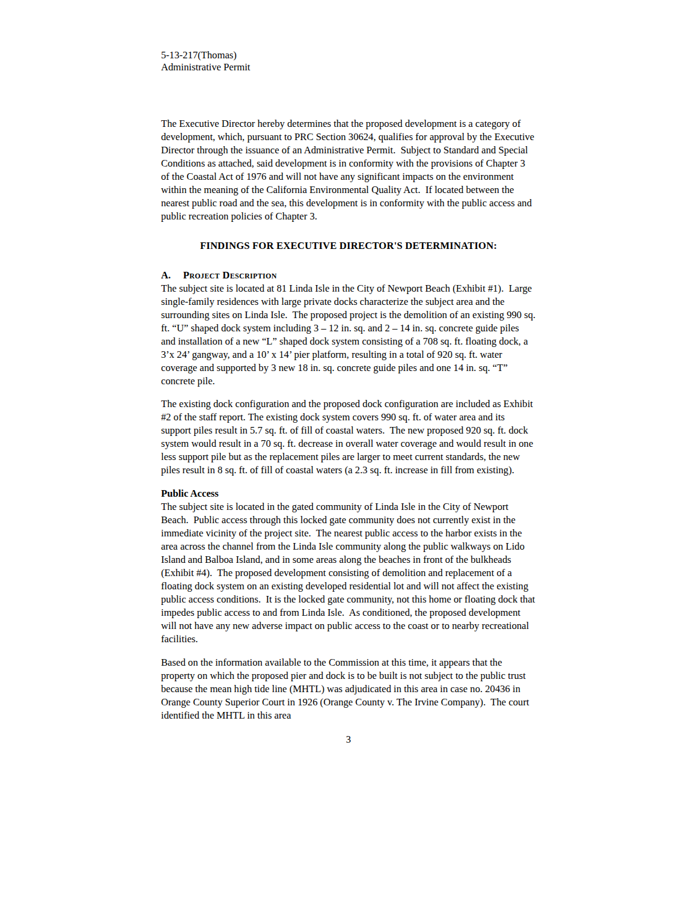5-13-217(Thomas)
Administrative Permit
The Executive Director hereby determines that the proposed development is a category of development, which, pursuant to PRC Section 30624, qualifies for approval by the Executive Director through the issuance of an Administrative Permit. Subject to Standard and Special Conditions as attached, said development is in conformity with the provisions of Chapter 3 of the Coastal Act of 1976 and will not have any significant impacts on the environment within the meaning of the California Environmental Quality Act. If located between the nearest public road and the sea, this development is in conformity with the public access and public recreation policies of Chapter 3.
FINDINGS FOR EXECUTIVE DIRECTOR'S DETERMINATION:
A. Project Description
The subject site is located at 81 Linda Isle in the City of Newport Beach (Exhibit #1). Large single-family residences with large private docks characterize the subject area and the surrounding sites on Linda Isle. The proposed project is the demolition of an existing 990 sq. ft. “U” shaped dock system including 3 – 12 in. sq. and 2 – 14 in. sq. concrete guide piles and installation of a new “L” shaped dock system consisting of a 708 sq. ft. floating dock, a 3’x 24’ gangway, and a 10’ x 14’ pier platform, resulting in a total of 920 sq. ft. water coverage and supported by 3 new 18 in. sq. concrete guide piles and one 14 in. sq. “T” concrete pile.
The existing dock configuration and the proposed dock configuration are included as Exhibit #2 of the staff report. The existing dock system covers 990 sq. ft. of water area and its support piles result in 5.7 sq. ft. of fill of coastal waters. The new proposed 920 sq. ft. dock system would result in a 70 sq. ft. decrease in overall water coverage and would result in one less support pile but as the replacement piles are larger to meet current standards, the new piles result in 8 sq. ft. of fill of coastal waters (a 2.3 sq. ft. increase in fill from existing).
Public Access
The subject site is located in the gated community of Linda Isle in the City of Newport Beach. Public access through this locked gate community does not currently exist in the immediate vicinity of the project site. The nearest public access to the harbor exists in the area across the channel from the Linda Isle community along the public walkways on Lido Island and Balboa Island, and in some areas along the beaches in front of the bulkheads (Exhibit #4). The proposed development consisting of demolition and replacement of a floating dock system on an existing developed residential lot and will not affect the existing public access conditions. It is the locked gate community, not this home or floating dock that impedes public access to and from Linda Isle. As conditioned, the proposed development will not have any new adverse impact on public access to the coast or to nearby recreational facilities.
Based on the information available to the Commission at this time, it appears that the property on which the proposed pier and dock is to be built is not subject to the public trust because the mean high tide line (MHTL) was adjudicated in this area in case no. 20436 in Orange County Superior Court in 1926 (Orange County v. The Irvine Company). The court identified the MHTL in this area
3